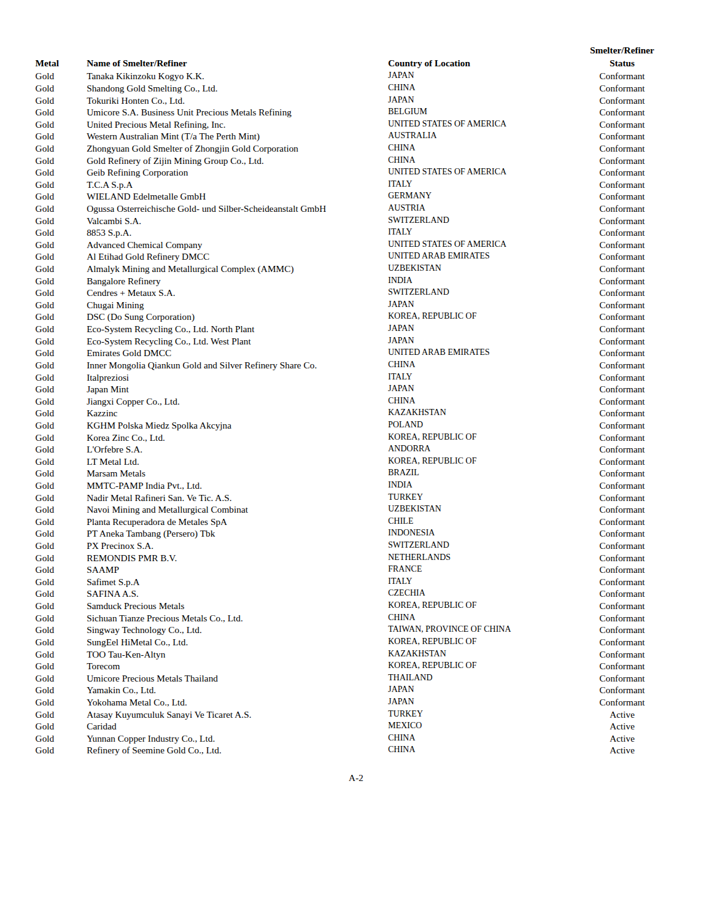| | Smelter/Refiner |
| --- | --- |
| Metal | Name of Smelter/Refiner | Country of Location | Status |
| Gold | Tanaka Kikinzoku Kogyo K.K. | JAPAN | Conformant |
| Gold | Shandong Gold Smelting Co., Ltd. | CHINA | Conformant |
| Gold | Tokuriki Honten Co., Ltd. | JAPAN | Conformant |
| Gold | Umicore S.A. Business Unit Precious Metals Refining | BELGIUM | Conformant |
| Gold | United Precious Metal Refining, Inc. | UNITED STATES OF AMERICA | Conformant |
| Gold | Western Australian Mint (T/a The Perth Mint) | AUSTRALIA | Conformant |
| Gold | Zhongyuan Gold Smelter of Zhongjin Gold Corporation | CHINA | Conformant |
| Gold | Gold Refinery of Zijin Mining Group Co., Ltd. | CHINA | Conformant |
| Gold | Geib Refining Corporation | UNITED STATES OF AMERICA | Conformant |
| Gold | T.C.A S.p.A | ITALY | Conformant |
| Gold | WIELAND Edelmetalle GmbH | GERMANY | Conformant |
| Gold | Ogussa Osterreichische Gold- und Silber-Scheideanstalt GmbH | AUSTRIA | Conformant |
| Gold | Valcambi S.A. | SWITZERLAND | Conformant |
| Gold | 8853 S.p.A. | ITALY | Conformant |
| Gold | Advanced Chemical Company | UNITED STATES OF AMERICA | Conformant |
| Gold | Al Etihad Gold Refinery DMCC | UNITED ARAB EMIRATES | Conformant |
| Gold | Almalyk Mining and Metallurgical Complex (AMMC) | UZBEKISTAN | Conformant |
| Gold | Bangalore Refinery | INDIA | Conformant |
| Gold | Cendres + Metaux S.A. | SWITZERLAND | Conformant |
| Gold | Chugai Mining | JAPAN | Conformant |
| Gold | DSC (Do Sung Corporation) | KOREA, REPUBLIC OF | Conformant |
| Gold | Eco-System Recycling Co., Ltd. North Plant | JAPAN | Conformant |
| Gold | Eco-System Recycling Co., Ltd. West Plant | JAPAN | Conformant |
| Gold | Emirates Gold DMCC | UNITED ARAB EMIRATES | Conformant |
| Gold | Inner Mongolia Qiankun Gold and Silver Refinery Share Co. | CHINA | Conformant |
| Gold | Italpreziosi | ITALY | Conformant |
| Gold | Japan Mint | JAPAN | Conformant |
| Gold | Jiangxi Copper Co., Ltd. | CHINA | Conformant |
| Gold | Kazzinc | KAZAKHSTAN | Conformant |
| Gold | KGHM Polska Miedz Spolka Akcyjna | POLAND | Conformant |
| Gold | Korea Zinc Co., Ltd. | KOREA, REPUBLIC OF | Conformant |
| Gold | L'Orfebre S.A. | ANDORRA | Conformant |
| Gold | LT Metal Ltd. | KOREA, REPUBLIC OF | Conformant |
| Gold | Marsam Metals | BRAZIL | Conformant |
| Gold | MMTC-PAMP India Pvt., Ltd. | INDIA | Conformant |
| Gold | Nadir Metal Rafineri San. Ve Tic. A.S. | TURKEY | Conformant |
| Gold | Navoi Mining and Metallurgical Combinat | UZBEKISTAN | Conformant |
| Gold | Planta Recuperadora de Metales SpA | CHILE | Conformant |
| Gold | PT Aneka Tambang (Persero) Tbk | INDONESIA | Conformant |
| Gold | PX Precinox S.A. | SWITZERLAND | Conformant |
| Gold | REMONDIS PMR B.V. | NETHERLANDS | Conformant |
| Gold | SAAMP | FRANCE | Conformant |
| Gold | Safimet S.p.A | ITALY | Conformant |
| Gold | SAFINA A.S. | CZECHIA | Conformant |
| Gold | Samduck Precious Metals | KOREA, REPUBLIC OF | Conformant |
| Gold | Sichuan Tianze Precious Metals Co., Ltd. | CHINA | Conformant |
| Gold | Singway Technology Co., Ltd. | TAIWAN, PROVINCE OF CHINA | Conformant |
| Gold | SungEel HiMetal Co., Ltd. | KOREA, REPUBLIC OF | Conformant |
| Gold | TOO Tau-Ken-Altyn | KAZAKHSTAN | Conformant |
| Gold | Torecom | KOREA, REPUBLIC OF | Conformant |
| Gold | Umicore Precious Metals Thailand | THAILAND | Conformant |
| Gold | Yamakin Co., Ltd. | JAPAN | Conformant |
| Gold | Yokohama Metal Co., Ltd. | JAPAN | Conformant |
| Gold | Atasay Kuyumculuk Sanayi Ve Ticaret A.S. | TURKEY | Active |
| Gold | Caridad | MEXICO | Active |
| Gold | Yunnan Copper Industry Co., Ltd. | CHINA | Active |
| Gold | Refinery of Seemine Gold Co., Ltd. | CHINA | Active |
A-2